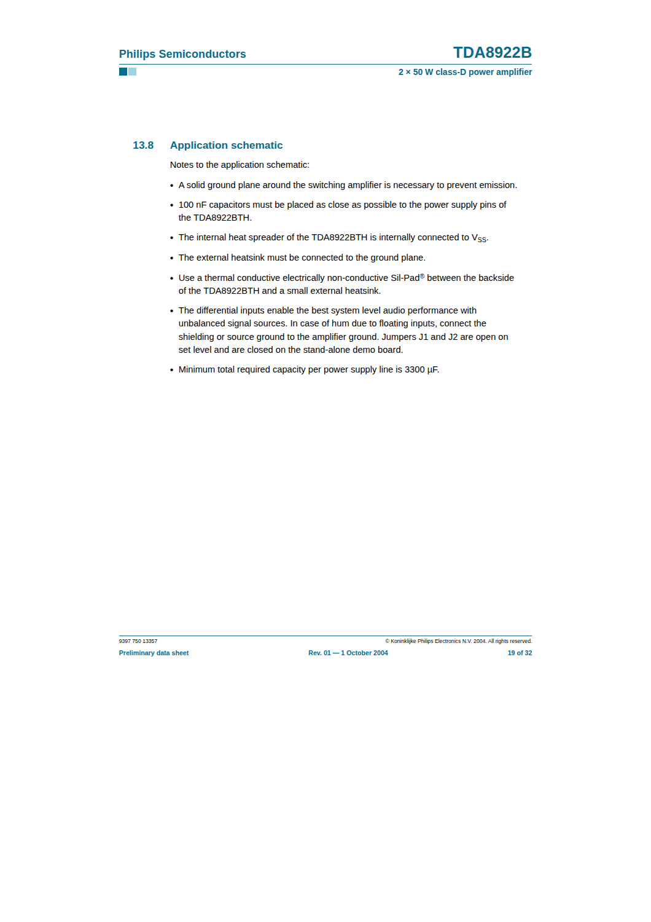Philips Semiconductors
TDA8922B
2 × 50 W class-D power amplifier
13.8 Application schematic
Notes to the application schematic:
A solid ground plane around the switching amplifier is necessary to prevent emission.
100 nF capacitors must be placed as close as possible to the power supply pins of the TDA8922BTH.
The internal heat spreader of the TDA8922BTH is internally connected to VSS.
The external heatsink must be connected to the ground plane.
Use a thermal conductive electrically non-conductive Sil-Pad® between the backside of the TDA8922BTH and a small external heatsink.
The differential inputs enable the best system level audio performance with unbalanced signal sources. In case of hum due to floating inputs, connect the shielding or source ground to the amplifier ground. Jumpers J1 and J2 are open on set level and are closed on the stand-alone demo board.
Minimum total required capacity per power supply line is 3300 µF.
9397 750 13357
© Koninklijke Philips Electronics N.V. 2004. All rights reserved.
Preliminary data sheet
Rev. 01 — 1 October 2004
19 of 32